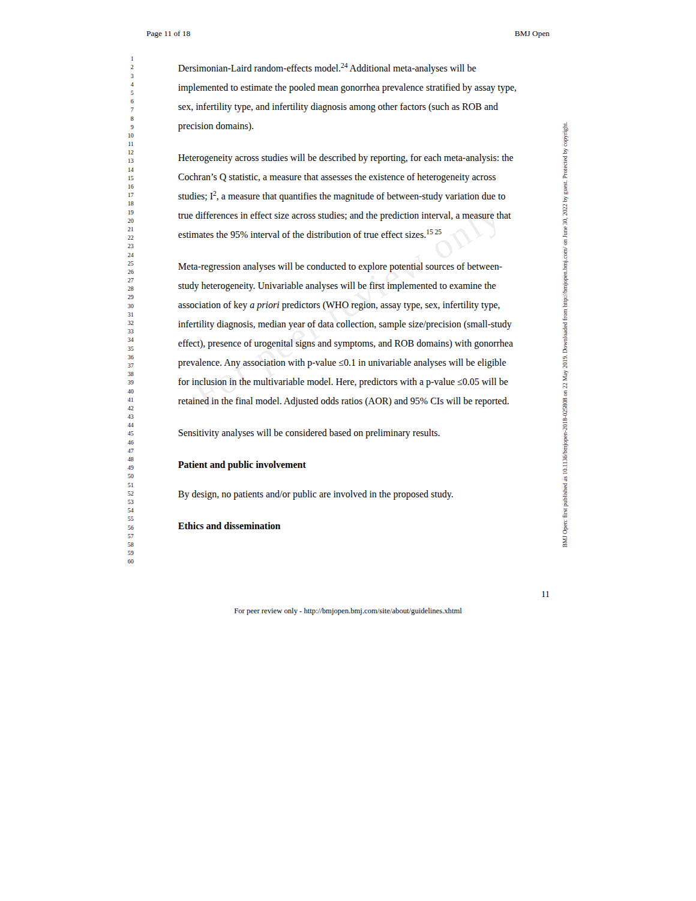Page 11 of 18
BMJ Open
12345678910 11121314151617181920 21222324252627282930 31323334353637383940 41424344454647484950 51525354555657585960
For peer review only
Dersimonian-Laird random-effects model.24 Additional meta-analyses will be implemented to estimate the pooled mean gonorrhea prevalence stratified by assay type, sex, infertility type, and infertility diagnosis among other factors (such as ROB and precision domains).
Heterogeneity across studies will be described by reporting, for each meta-analysis: the Cochran’s Q statistic, a measure that assesses the existence of heterogeneity across studies; I2, a measure that quantifies the magnitude of between-study variation due to true differences in effect size across studies; and the prediction interval, a measure that estimates the 95% interval of the distribution of true effect sizes.15 25
Meta-regression analyses will be conducted to explore potential sources of between-study heterogeneity. Univariable analyses will be first implemented to examine the association of key a priori predictors (WHO region, assay type, sex, infertility type, infertility diagnosis, median year of data collection, sample size/precision (small-study effect), presence of urogenital signs and symptoms, and ROB domains) with gonorrhea prevalence. Any association with p-value ≤0.1 in univariable analyses will be eligible for inclusion in the multivariable model. Here, predictors with a p-value ≤0.05 will be retained in the final model. Adjusted odds ratios (AOR) and 95% CIs will be reported.
Sensitivity analyses will be considered based on preliminary results.
Patient and public involvement
By design, no patients and/or public are involved in the proposed study.
Ethics and dissemination
BMJ Open: first published as 10.1136/bmjopen-2018-025808 on 22 May 2019. Downloaded from http://bmjopen.bmj.com/ on June 30, 2022 by guest. Protected by copyright.
For peer review only - http://bmjopen.bmj.com/site/about/guidelines.xhtml
11